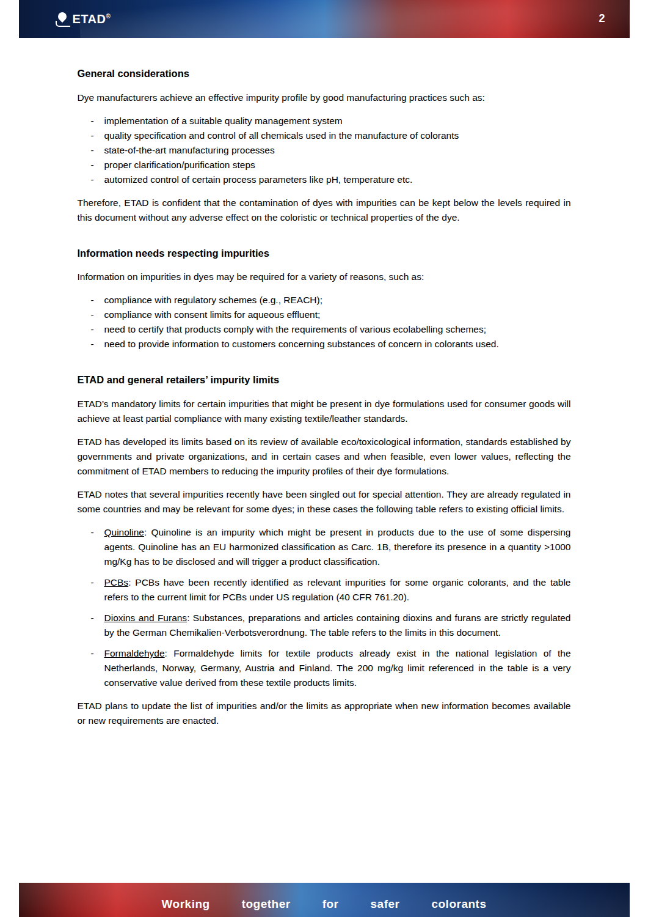ETAD®
2
General considerations
Dye manufacturers achieve an effective impurity profile by good manufacturing practices such as:
implementation of a suitable quality management system
quality specification and control of all chemicals used in the manufacture of colorants
state-of-the-art manufacturing processes
proper clarification/purification steps
automized control of certain process parameters like pH, temperature etc.
Therefore, ETAD is confident that the contamination of dyes with impurities can be kept below the levels required in this document without any adverse effect on the coloristic or technical properties of the dye.
Information needs respecting impurities
Information on impurities in dyes may be required for a variety of reasons, such as:
compliance with regulatory schemes (e.g., REACH);
compliance with consent limits for aqueous effluent;
need to certify that products comply with the requirements of various ecolabelling schemes;
need to provide information to customers concerning substances of concern in colorants used.
ETAD and general retailers’ impurity limits
ETAD’s mandatory limits for certain impurities that might be present in dye formulations used for consumer goods will achieve at least partial compliance with many existing textile/leather standards.
ETAD has developed its limits based on its review of available eco/toxicological information, standards established by governments and private organizations, and in certain cases and when feasible, even lower values, reflecting the commitment of ETAD members to reducing the impurity profiles of their dye formulations.
ETAD notes that several impurities recently have been singled out for special attention. They are already regulated in some countries and may be relevant for some dyes; in these cases the following table refers to existing official limits.
Quinoline: Quinoline is an impurity which might be present in products due to the use of some dispersing agents. Quinoline has an EU harmonized classification as Carc. 1B, therefore its presence in a quantity >1000 mg/Kg has to be disclosed and will trigger a product classification.
PCBs: PCBs have been recently identified as relevant impurities for some organic colorants, and the table refers to the current limit for PCBs under US regulation (40 CFR 761.20).
Dioxins and Furans: Substances, preparations and articles containing dioxins and furans are strictly regulated by the German Chemikalien-Verbotsverordnung. The table refers to the limits in this document.
Formaldehyde: Formaldehyde limits for textile products already exist in the national legislation of the Netherlands, Norway, Germany, Austria and Finland. The 200 mg/kg limit referenced in the table is a very conservative value derived from these textile products limits.
ETAD plans to update the list of impurities and/or the limits as appropriate when new information becomes available or new requirements are enacted.
Working together for safer colorants